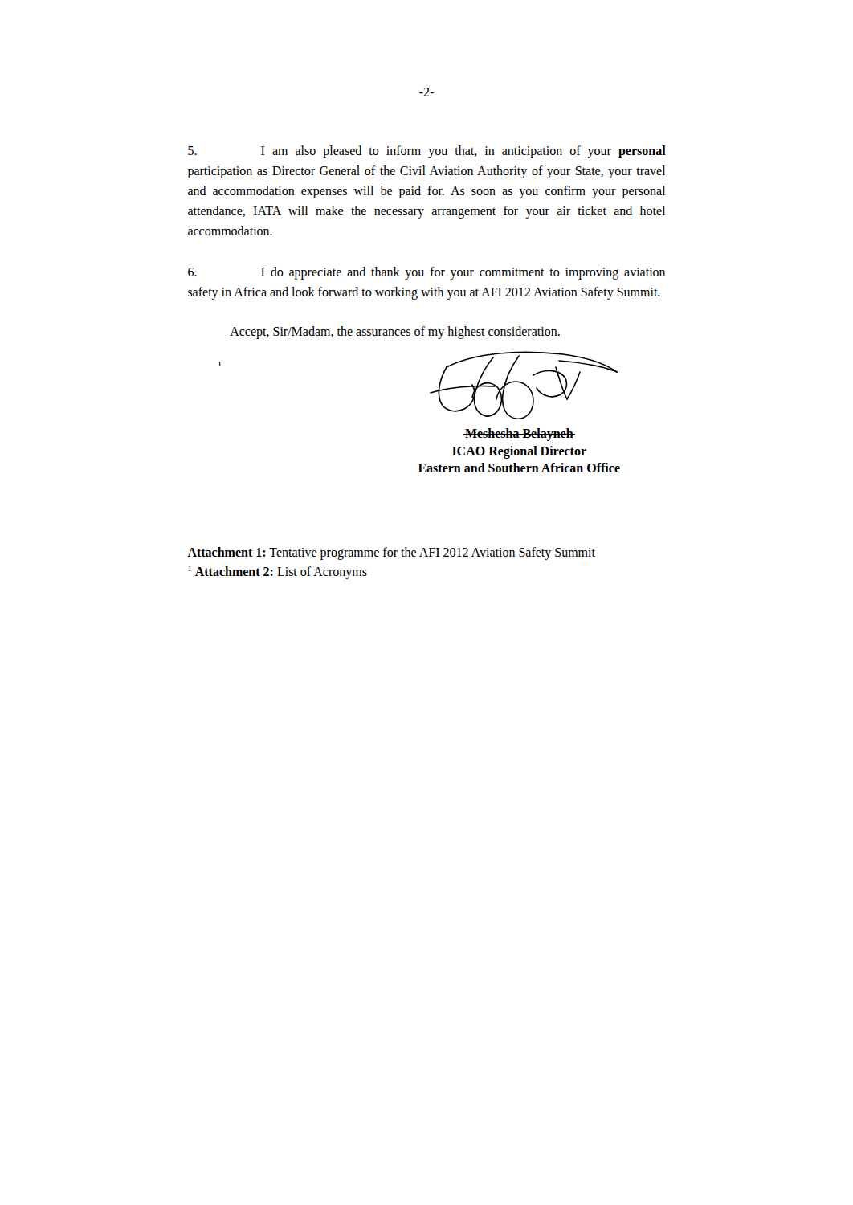-2-
5. I am also pleased to inform you that, in anticipation of your personal participation as Director General of the Civil Aviation Authority of your State, your travel and accommodation expenses will be paid for. As soon as you confirm your personal attendance, IATA will make the necessary arrangement for your air ticket and hotel accommodation.
6. I do appreciate and thank you for your commitment to improving aviation safety in Africa and look forward to working with you at AFI 2012 Aviation Safety Summit.
Accept, Sir/Madam, the assurances of my highest consideration.
Meshesha Belayneh
ICAO Regional Director
Eastern and Southern African Office
ı
Attachment 1: Tentative programme for the AFI 2012 Aviation Safety Summit
1 Attachment 2: List of Acronyms